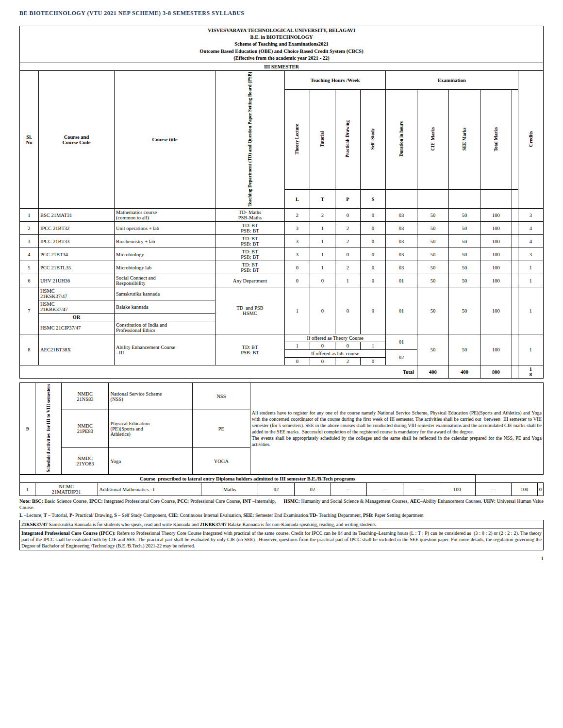BE BIOTECHNOLOGY (VTU 2021 NEP SCHEME) 3-8 SEMESTERS SYLLABUS
| VISVESVARAYA TECHNOLOGICAL UNIVERSITY, BELAGAVI B.E. in BIOTECHNOLOGY Scheme of Teaching and Examinations2021 Outcome Based Education (OBE) and Choice Based Credit System (CBCS) (Effective from the academic year 2021 - 22) |
| III SEMESTER |
| Sl. No | Course and Course Code | Course title | Teaching Department (TD) and Question Paper Setting Board (PSB) | Teaching Hours /Week | Examination | Credits |
| Theory Lecture | Tutorial | Practical/ Drawing | Self -Study | Duration in hours | CIE Marks | SEE Marks | Total Marks | |
| L | T | P | S | | | | | |
| 1 | BSC 21MAT31 | Mathematics course (common to all) | TD- Maths PSB-Maths | 2 | 2 | 0 | 0 | 03 | 50 | 50 | 100 | | 3 |
| 2 | IPCC 21BT32 | Unit operations + lab | TD: BT PSB: BT | 3 | 1 | 2 | 0 | 03 | 50 | 50 | 100 | | 4 |
| 3 | IPCC 21BT33 | Biochemistry + lab | TD: BT PSB: BT | 3 | 1 | 2 | 0 | 03 | 50 | 50 | 100 | | 4 |
| 4 | PCC 21BT34 | Microbiology | TD: BT PSB: BT | 3 | 1 | 0 | 0 | 03 | 50 | 50 | 100 | | 3 |
| 5 | PCC 21BTL35 | Microbiology lab | TD: BT PSB: BT | 0 | 1 | 2 | 0 | 03 | 50 | 50 | 100 | | 1 |
| 6 | UHV 21UH36 | Social Connect and Responsibility | Any Department | 0 | 0 | 1 | 0 | 01 | 50 | 50 | 100 | | 1 |
| 7 | HSMC 21KSK37/47 | Samskrutika kannada | TD and PSB HSMC | 1 | 0 | 0 | 0 | 01 | 50 | 50 | 100 | | 1 |
| HSMC 21KBK37/47 | Balake kannada |
| OR | |
| HSMC 21CIP37/47 | Constitution of India and Professional Ethics |
| 8 | AEC21BT38X | Ability Enhancement Course - III | TD: BT PSB: BT | If offered as Theory Course | 01 | 50 | 50 | 100 | | 1 |
| 1 | 0 | 0 | 1 |
| If offered as lab. course | 02 |
| 0 | 0 | 2 | 0 |
| Total | 400 | 400 | 800 | | 1 8 |
| 9 | Scheduled activities for III to VIII semesters | NMDC 21NS83 | National Service Scheme (NSS) | NSS | All students have to register for any one of the course namely National Service Scheme, Physical Education (PE)(Sports and Athletics) and Yoga with the concerned coordinator of the course during the first week of III semester. The activities shall be carried out between III semester to VIII semester (for 5 semesters). SEE in the above courses shall be conducted during VIII semester examinations and the accumulated CIE marks shall be added to the SEE marks. Successful completion of the registered course is mandatory for the award of the degree. The events shall be appropriately scheduled by the colleges and the same shall be reflected in the calendar prepared for the NSS, PE and Yoga activities. |
| NMDC 21PE83 | Physical Education (PE)(Sports and Athletics) | PE |
| NMDC 21YO83 | Yoga | YOGA |
| Course prescribed to lateral entry Diploma holders admitted to III semester B.E./B.Tech programs |
| 1 | NCMC 21MATDIP31 | Additional Mathematics - I | Maths | 02 | 02 | -- | -- | --- | 100 | --- | 100 | 0 |
Note: BSC: Basic Science Course, IPCC: Integrated Professional Core Course, PCC: Professional Core Course, INT –Internship, HSMC: Humanity and Social Science & Management Courses, AEC–Ability Enhancement Courses. UHV: Universal Human Value Course.
L –Lecture, T – Tutorial, P- Practical/ Drawing, S – Self Study Component, CIE: Continuous Internal Evaluation, SEE: Semester End Examination.TD- Teaching Department, PSB: Paper Setting department
| 21KSK37/47 Samskrutika Kannada is for students who speak, read and write Kannada and 21KBK37/47 Balake Kannada is for non-Kannada speaking, reading, and writing students. |
| Integrated Professional Core Course (IPCC): Refers to Professional Theory Core Course Integrated with practical of the same course. Credit for IPCC can be 04 and its Teaching–Learning hours (L : T : P) can be considered as (3 : 0 : 2) or (2 : 2 : 2). The theory part of the IPCC shall be evaluated both by CIE and SEE. The practical part shall be evaluated by only CIE (no SEE). However, questions from the practical part of IPCC shall be included in the SEE question paper. For more details, the regulation governing the Degree of Bachelor of Engineering /Technology (B.E./B.Tech.) 2021-22 may be referred. |
1